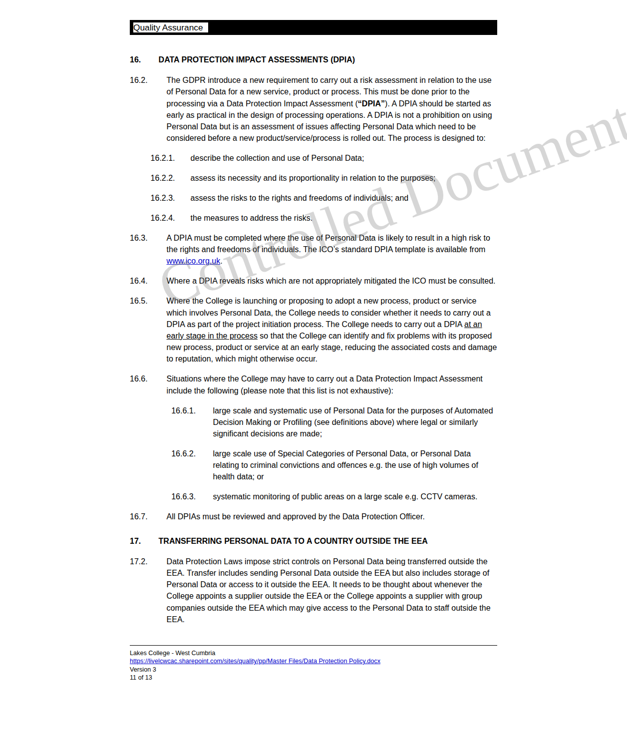Controlled Document
Quality Assurance
16. DATA PROTECTION IMPACT ASSESSMENTS (DPIA)
16.2.
The GDPR introduce a new requirement to carry out a risk assessment in relation to the use of Personal Data for a new service, product or process. This must be done prior to the processing via a Data Protection Impact Assessment (“DPIA”). A DPIA should be started as early as practical in the design of processing operations. A DPIA is not a prohibition on using Personal Data but is an assessment of issues affecting Personal Data which need to be considered before a new product/service/process is rolled out. The process is designed to:
16.2.1.
describe the collection and use of Personal Data;
16.2.2.
assess its necessity and its proportionality in relation to the purposes;
16.2.3.
assess the risks to the rights and freedoms of individuals; and
16.2.4.
the measures to address the risks.
16.3.
A DPIA must be completed where the use of Personal Data is likely to result in a high risk to the rights and freedoms of individuals. The ICO’s standard DPIA template is available from www.ico.org.uk.
16.4.
Where a DPIA reveals risks which are not appropriately mitigated the ICO must be consulted.
16.5.
Where the College is launching or proposing to adopt a new process, product or service which involves Personal Data, the College needs to consider whether it needs to carry out a DPIA as part of the project initiation process. The College needs to carry out a DPIA at an early stage in the process so that the College can identify and fix problems with its proposed new process, product or service at an early stage, reducing the associated costs and damage to reputation, which might otherwise occur.
16.6.
Situations where the College may have to carry out a Data Protection Impact Assessment include the following (please note that this list is not exhaustive):
16.6.1.
large scale and systematic use of Personal Data for the purposes of Automated Decision Making or Profiling (see definitions above) where legal or similarly significant decisions are made;
16.6.2.
large scale use of Special Categories of Personal Data, or Personal Data relating to criminal convictions and offences e.g. the use of high volumes of health data; or
16.6.3.
systematic monitoring of public areas on a large scale e.g. CCTV cameras.
16.7.
All DPIAs must be reviewed and approved by the Data Protection Officer.
17. TRANSFERRING PERSONAL DATA TO A COUNTRY OUTSIDE THE EEA
17.2.
Data Protection Laws impose strict controls on Personal Data being transferred outside the EEA. Transfer includes sending Personal Data outside the EEA but also includes storage of Personal Data or access to it outside the EEA. It needs to be thought about whenever the College appoints a supplier outside the EEA or the College appoints a supplier with group companies outside the EEA which may give access to the Personal Data to staff outside the EEA.
Lakes College - West Cumbria
https://livelcwcac.sharepoint.com/sites/quality/pp/Master Files/Data Protection Policy.docx
Version 3
11 of 13